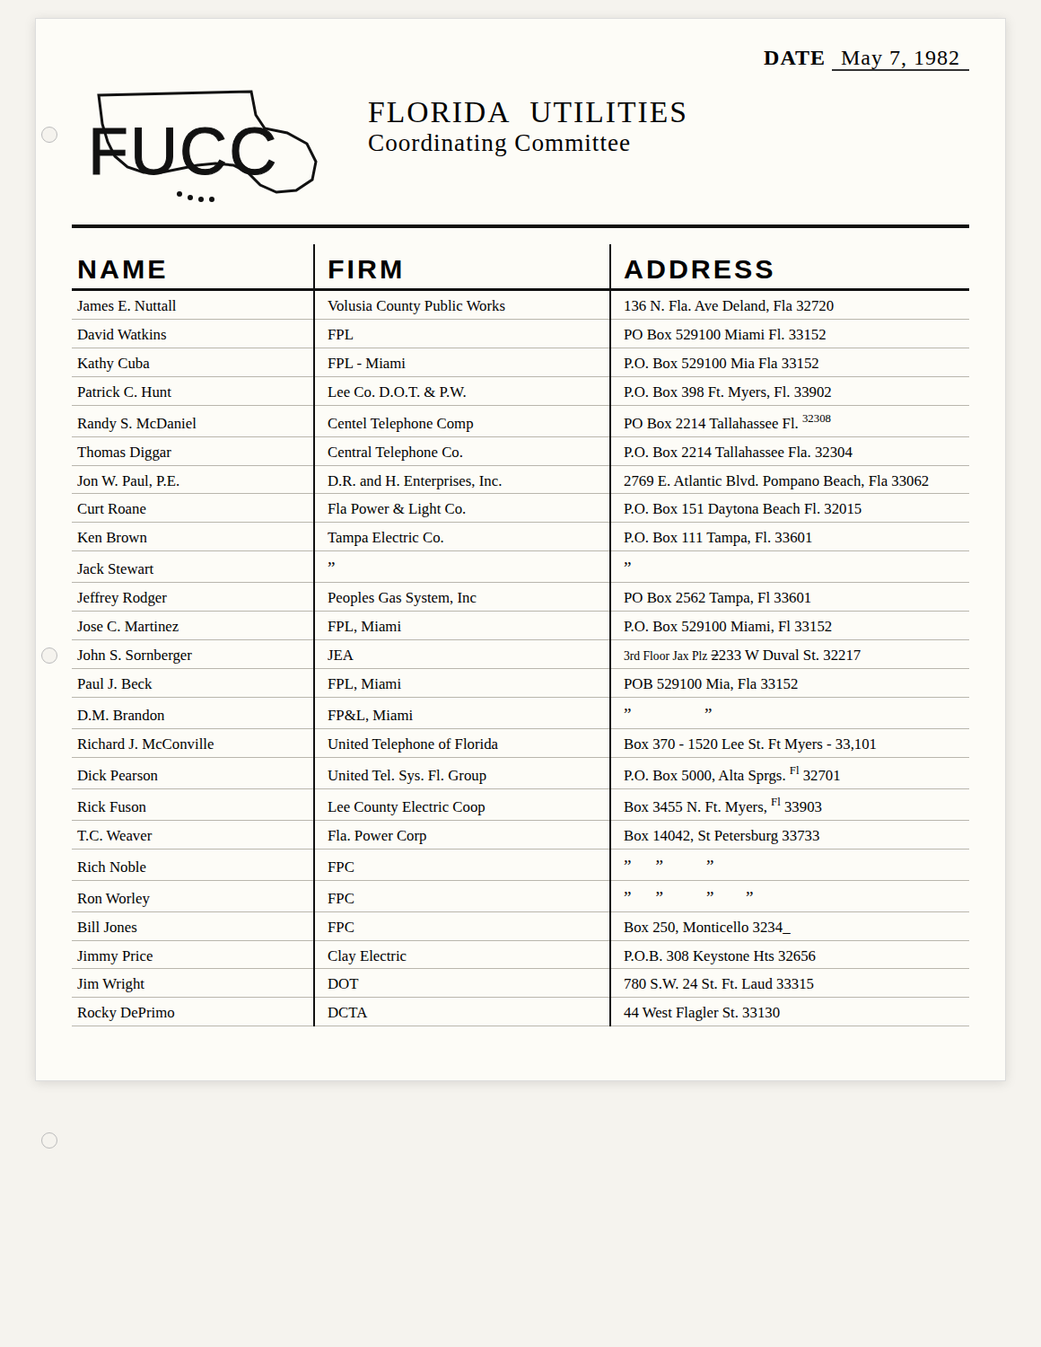DATE May 7, 1982
FUCC
FLORIDA UTILITIES
Coordinating Committee
| NAME | FIRM | ADDRESS |
| --- | --- | --- |
| James E. Nuttall | Volusia County Public Works | 136 N. Fla. Ave Deland, Fla 32720 |
| David Watkins | FPL | PO Box 529100 Miami Fl. 33152 |
| Kathy Cuba | FPL - Miami | P.O. Box 529100 Mia Fla 33152 |
| Patrick C. Hunt | Lee Co. D.O.T. & P.W. | P.O. Box 398 Ft. Myers, Fl. 33902 |
| Randy S. McDaniel | Centel Telephone Comp | PO Box 2214 Tallahassee Fl. 32308 |
| Thomas Diggar | Central Telephone Co. | P.O. Box 2214 Tallahassee Fla. 32304 |
| Jon W. Paul, P.E. | D.R. and H. Enterprises, Inc. | 2769 E. Atlantic Blvd. Pompano Beach, Fla 33062 |
| Curt Roane | Fla Power & Light Co. | P.O. Box 151 Daytona Beach Fl. 32015 |
| Ken Brown | Tampa Electric Co. | P.O. Box 111 Tampa, Fl. 33601 |
| Jack Stewart | ” | ” |
| Jeffrey Rodger | Peoples Gas System, Inc | PO Box 2562 Tampa, Fl 33601 |
| Jose C. Martinez | FPL, Miami | P.O. Box 529100 Miami, Fl 33152 |
| John S. Sornberger | JEA | 3rd Floor Jax Plz 2 233 W Duval St. 32217 |
| Paul J. Beck | FPL, Miami | POB 529100 Mia, Fla 33152 |
| D.M. Brandon | FP&L, Miami | ” ” |
| Richard J. McConville | United Telephone of Florida | Box 370 - 1520 Lee St. Ft Myers - 33,101 |
| Dick Pearson | United Tel. Sys. Fl. Group | P.O. Box 5000, Alta Sprgs. Fl 32701 |
| Rick Fuson | Lee County Electric Coop | Box 3455 N. Ft. Myers, Fl 33903 |
| T.C. Weaver | Fla. Power Corp | Box 14042, St Petersburg 33733 |
| Rich Noble | FPC | ” ” ” |
| Ron Worley | FPC | ” ” ” ” |
| Bill Jones | FPC | Box 250, Monticello 3234_ |
| Jimmy Price | Clay Electric | P.O.B. 308 Keystone Hts 32656 |
| Jim Wright | DOT | 780 S.W. 24 St. Ft. Laud 33315 |
| Rocky DePrimo | DCTA | 44 West Flagler St. 33130 |